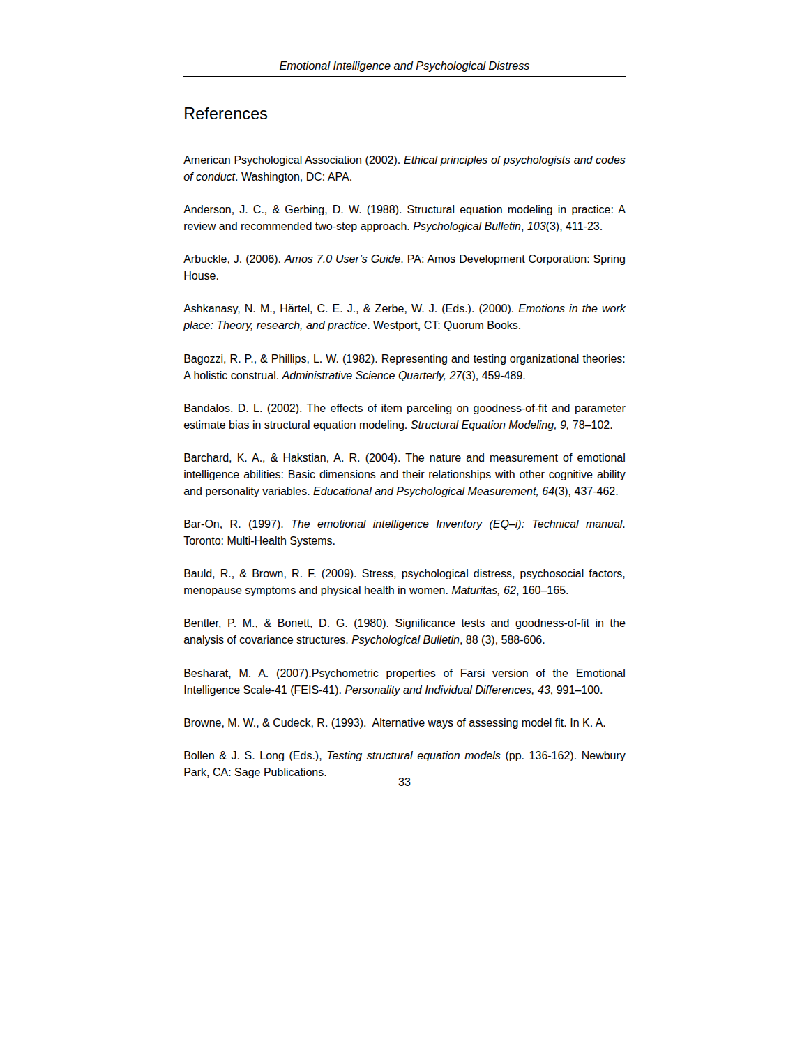Emotional Intelligence and Psychological Distress
References
American Psychological Association (2002). Ethical principles of psychologists and codes of conduct. Washington, DC: APA.
Anderson, J. C., & Gerbing, D. W. (1988). Structural equation modeling in practice: A review and recommended two-step approach. Psychological Bulletin, 103(3), 411-23.
Arbuckle, J. (2006). Amos 7.0 User’s Guide. PA: Amos Development Corporation: Spring House.
Ashkanasy, N. M., Härtel, C. E. J., & Zerbe, W. J. (Eds.). (2000). Emotions in the work place: Theory, research, and practice. Westport, CT: Quorum Books.
Bagozzi, R. P., & Phillips, L. W. (1982). Representing and testing organizational theories: A holistic construal. Administrative Science Quarterly, 27(3), 459-489.
Bandalos. D. L. (2002). The effects of item parceling on goodness-of-fit and parameter estimate bias in structural equation modeling. Structural Equation Modeling, 9, 78–102.
Barchard, K. A., & Hakstian, A. R. (2004). The nature and measurement of emotional intelligence abilities: Basic dimensions and their relationships with other cognitive ability and personality variables. Educational and Psychological Measurement, 64(3), 437-462.
Bar-On, R. (1997). The emotional intelligence Inventory (EQ–i): Technical manual. Toronto: Multi-Health Systems.
Bauld, R., & Brown, R. F. (2009). Stress, psychological distress, psychosocial factors, menopause symptoms and physical health in women. Maturitas, 62, 160–165.
Bentler, P. M., & Bonett, D. G. (1980). Significance tests and goodness-of-fit in the analysis of covariance structures. Psychological Bulletin, 88 (3), 588-606.
Besharat, M. A. (2007).Psychometric properties of Farsi version of the Emotional Intelligence Scale-41 (FEIS-41). Personality and Individual Differences, 43, 991–100.
Browne, M. W., & Cudeck, R. (1993). Alternative ways of assessing model fit. In K. A.
Bollen & J. S. Long (Eds.), Testing structural equation models (pp. 136-162). Newbury Park, CA: Sage Publications.
33